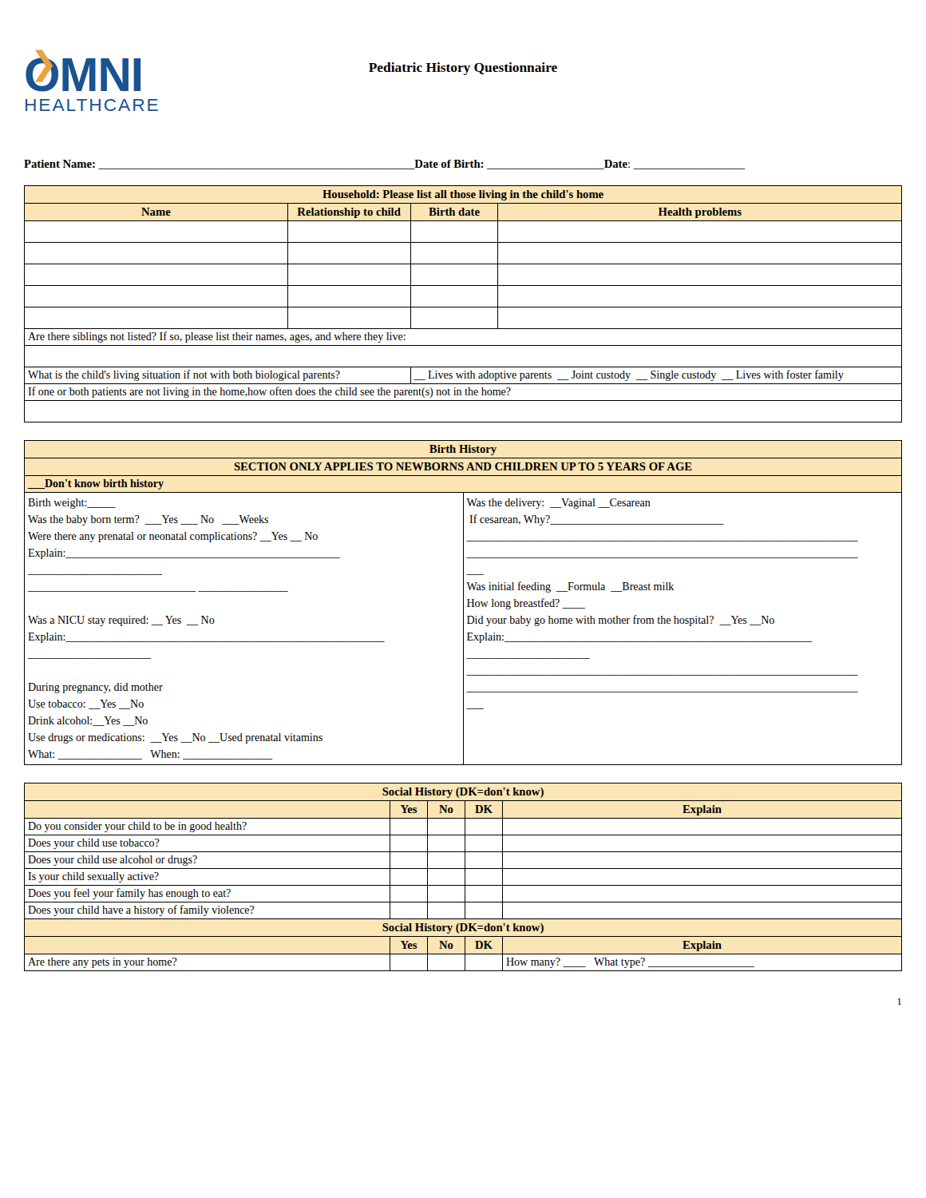❯
OMNI
HEALTHCARE
Pediatric History Questionnaire
Patient Name: ______________________________________________________Date of Birth: ____________________Date: ___________________
| Household: Please list all those living in the child's home |
| Name | Relationship to child | Birth date | Health problems |
| Are there siblings not listed? If so, please list their names, ages, and where they live: |
| What is the child's living situation if not with both biological parents? | __ Lives with adoptive parents __ Joint custody __ Single custody __ Lives with foster family |
| If one or both patients are not living in the home,how often does the child see the parent(s) not in the home? |
| Birth History |
| SECTION ONLY APPLIES TO NEWBORNS AND CHILDREN UP TO 5 YEARS OF AGE |
| ___Don't know birth history |
| Birth weight:_____ Was the baby born term? ___Yes ___ No ___Weeks Were there any prenatal or neonatal complications? __Yes __ No Explain:_________________________________________________ ________________________ ______________________________ ________________ Was a NICU stay required: __ Yes __ No Explain:_________________________________________________________ ______________________ During pregnancy, did mother Use tobacco: __Yes __No Drink alcohol:__Yes __No Use drugs or medications: __Yes __No __Used prenatal vitamins What: _______________ When: ________________ | Was the delivery: __Vaginal __Cesarean If cesarean, Why?_______________________________ ______________________________________________________________________ ______________________________________________________________________ ___ Was initial feeding __Formula __Breast milk How long breastfed? ____ Did your baby go home with mother from the hospital? __Yes __No Explain:_______________________________________________________ ______________________ ______________________________________________________________________ ______________________________________________________________________ ___ |
| Social History (DK=don't know) |
| | Yes | No | DK | Explain |
| Do you consider your child to be in good health? | | | | |
| Does your child use tobacco? | | | | |
| Does your child use alcohol or drugs? | | | | |
| Is your child sexually active? | | | | |
| Does you feel your family has enough to eat? | | | | |
| Does your child have a history of family violence? | | | | |
| Social History (DK=don't know) |
| | Yes | No | DK | Explain |
| Are there any pets in your home? | | | | How many? ____ What type? ___________________ |
1